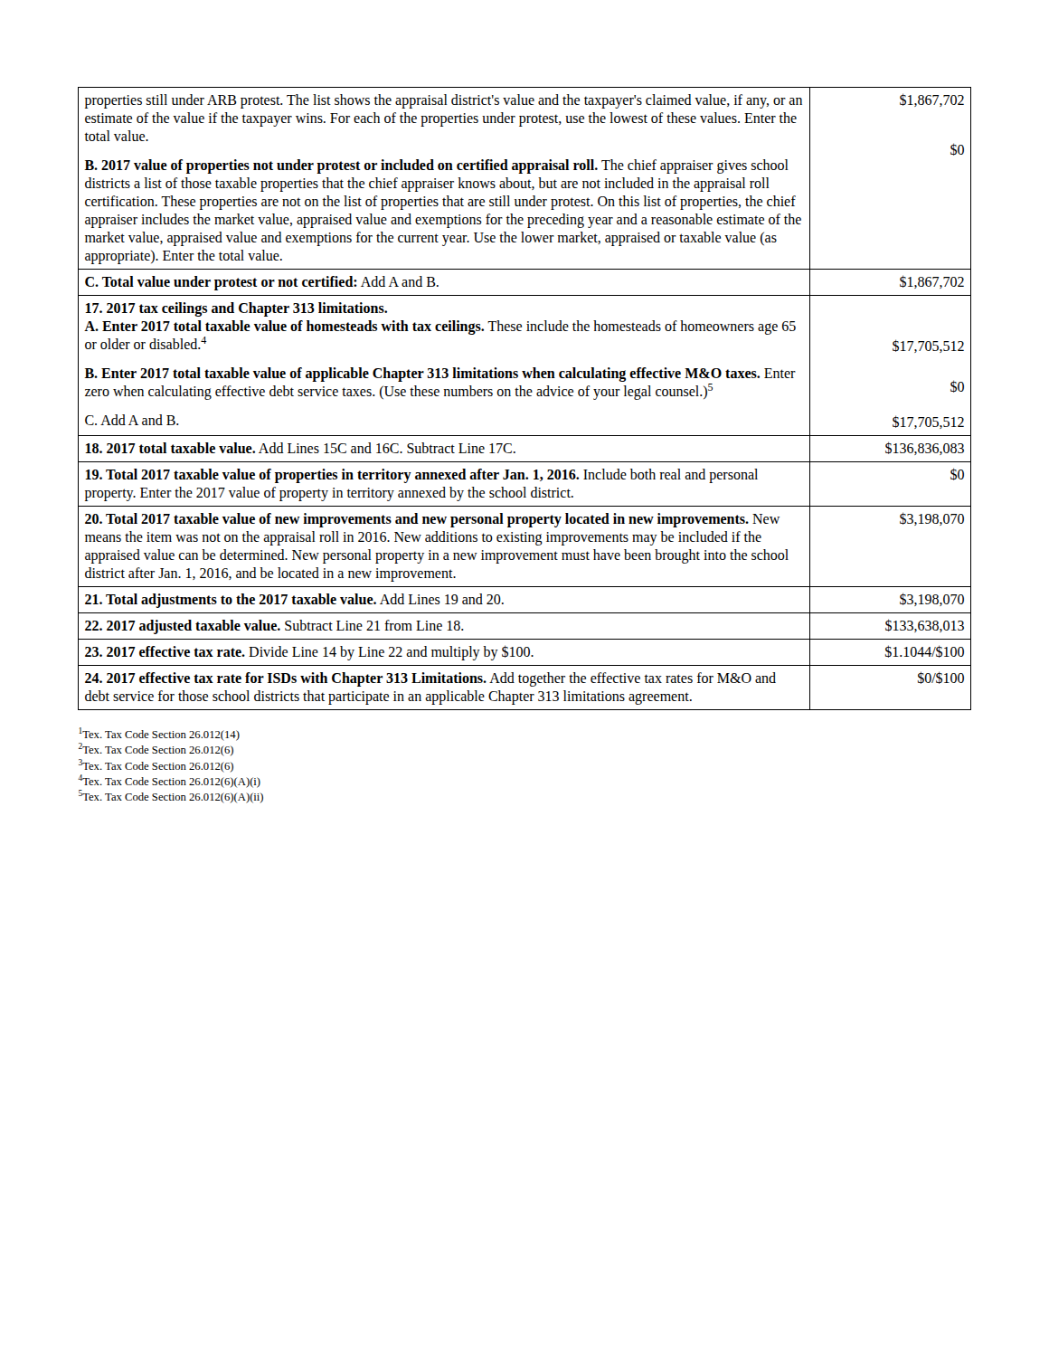| properties still under ARB protest. The list shows the appraisal district's value and the taxpayer's claimed value, if any, or an estimate of the value if the taxpayer wins. For each of the properties under protest, use the lowest of these values. Enter the total value. B. 2017 value of properties not under protest or included on certified appraisal roll. The chief appraiser gives school districts a list of those taxable properties that the chief appraiser knows about, but are not included in the appraisal roll certification. These properties are not on the list of properties that are still under protest. On this list of properties, the chief appraiser includes the market value, appraised value and exemptions for the preceding year and a reasonable estimate of the market value, appraised value and exemptions for the current year. Use the lower market, appraised or taxable value (as appropriate). Enter the total value. | $1,867,702 $0 |
| C. Total value under protest or not certified: Add A and B. | $1,867,702 |
| 17. 2017 tax ceilings and Chapter 313 limitations. A. Enter 2017 total taxable value of homesteads with tax ceilings. These include the homesteads of homeowners age 65 or older or disabled. 4 B. Enter 2017 total taxable value of applicable Chapter 313 limitations when calculating effective M&O taxes. Enter zero when calculating effective debt service taxes. (Use these numbers on the advice of your legal counsel.) 5 C. Add A and B. | $17,705,512 $0 $17,705,512 |
| 18. 2017 total taxable value. Add Lines 15C and 16C. Subtract Line 17C. | $136,836,083 |
| 19. Total 2017 taxable value of properties in territory annexed after Jan. 1, 2016. Include both real and personal property. Enter the 2017 value of property in territory annexed by the school district. | $0 |
| 20. Total 2017 taxable value of new improvements and new personal property located in new improvements. New means the item was not on the appraisal roll in 2016. New additions to existing improvements may be included if the appraised value can be determined. New personal property in a new improvement must have been brought into the school district after Jan. 1, 2016, and be located in a new improvement. | $3,198,070 |
| 21. Total adjustments to the 2017 taxable value. Add Lines 19 and 20. | $3,198,070 |
| 22. 2017 adjusted taxable value. Subtract Line 21 from Line 18. | $133,638,013 |
| 23. 2017 effective tax rate. Divide Line 14 by Line 22 and multiply by $100. | $1.1044/$100 |
| 24. 2017 effective tax rate for ISDs with Chapter 313 Limitations. Add together the effective tax rates for M&O and debt service for those school districts that participate in an applicable Chapter 313 limitations agreement. | $0/$100 |
1Tex. Tax Code Section 26.012(14)
2Tex. Tax Code Section 26.012(6)
3Tex. Tax Code Section 26.012(6)
4Tex. Tax Code Section 26.012(6)(A)(i)
5Tex. Tax Code Section 26.012(6)(A)(ii)